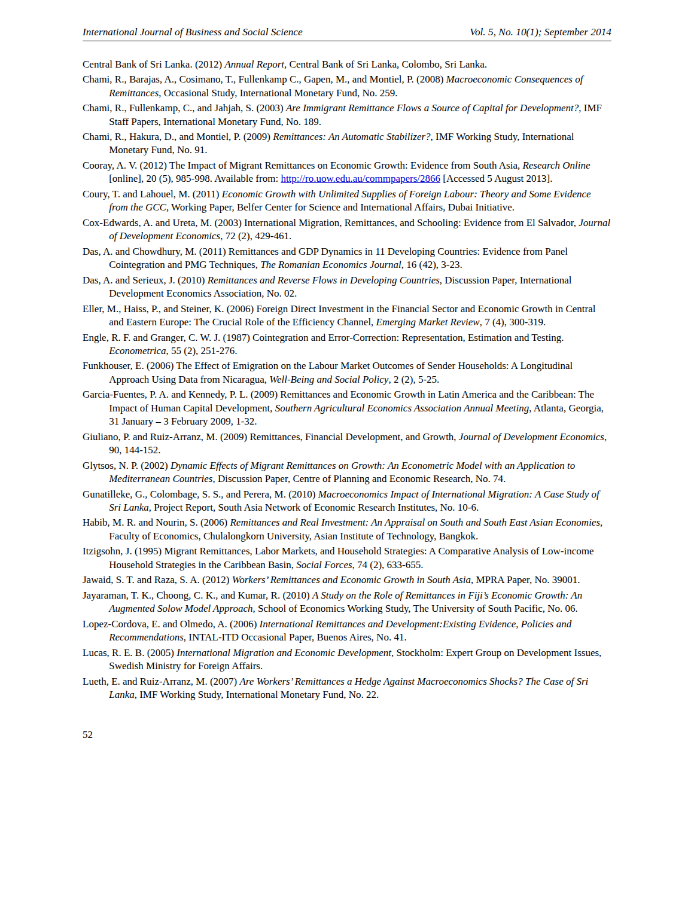International Journal of Business and Social Science Vol. 5, No. 10(1); September 2014
Central Bank of Sri Lanka. (2012) Annual Report, Central Bank of Sri Lanka, Colombo, Sri Lanka.
Chami, R., Barajas, A., Cosimano, T., Fullenkamp C., Gapen, M., and Montiel, P. (2008) Macroeconomic Consequences of Remittances, Occasional Study, International Monetary Fund, No. 259.
Chami, R., Fullenkamp, C., and Jahjah, S. (2003) Are Immigrant Remittance Flows a Source of Capital for Development?, IMF Staff Papers, International Monetary Fund, No. 189.
Chami, R., Hakura, D., and Montiel, P. (2009) Remittances: An Automatic Stabilizer?, IMF Working Study, International Monetary Fund, No. 91.
Cooray, A. V. (2012) The Impact of Migrant Remittances on Economic Growth: Evidence from South Asia, Research Online [online], 20 (5), 985-998. Available from: http://ro.uow.edu.au/commpapers/2866 [Accessed 5 August 2013].
Coury, T. and Lahouel, M. (2011) Economic Growth with Unlimited Supplies of Foreign Labour: Theory and Some Evidence from the GCC, Working Paper, Belfer Center for Science and International Affairs, Dubai Initiative.
Cox-Edwards, A. and Ureta, M. (2003) International Migration, Remittances, and Schooling: Evidence from El Salvador, Journal of Development Economics, 72 (2), 429-461.
Das, A. and Chowdhury, M. (2011) Remittances and GDP Dynamics in 11 Developing Countries: Evidence from Panel Cointegration and PMG Techniques, The Romanian Economics Journal, 16 (42), 3-23.
Das, A. and Serieux, J. (2010) Remittances and Reverse Flows in Developing Countries, Discussion Paper, International Development Economics Association, No. 02.
Eller, M., Haiss, P., and Steiner, K. (2006) Foreign Direct Investment in the Financial Sector and Economic Growth in Central and Eastern Europe: The Crucial Role of the Efficiency Channel, Emerging Market Review, 7 (4), 300-319.
Engle, R. F. and Granger, C. W. J. (1987) Cointegration and Error-Correction: Representation, Estimation and Testing. Econometrica, 55 (2), 251-276.
Funkhouser, E. (2006) The Effect of Emigration on the Labour Market Outcomes of Sender Households: A Longitudinal Approach Using Data from Nicaragua, Well-Being and Social Policy, 2 (2), 5-25.
Garcia-Fuentes, P. A. and Kennedy, P. L. (2009) Remittances and Economic Growth in Latin America and the Caribbean: The Impact of Human Capital Development, Southern Agricultural Economics Association Annual Meeting, Atlanta, Georgia, 31 January – 3 February 2009, 1-32.
Giuliano, P. and Ruiz-Arranz, M. (2009) Remittances, Financial Development, and Growth, Journal of Development Economics, 90, 144-152.
Glytsos, N. P. (2002) Dynamic Effects of Migrant Remittances on Growth: An Econometric Model with an Application to Mediterranean Countries, Discussion Paper, Centre of Planning and Economic Research, No. 74.
Gunatilleke, G., Colombage, S. S., and Perera, M. (2010) Macroeconomics Impact of International Migration: A Case Study of Sri Lanka, Project Report, South Asia Network of Economic Research Institutes, No. 10-6.
Habib, M. R. and Nourin, S. (2006) Remittances and Real Investment: An Appraisal on South and South East Asian Economies, Faculty of Economics, Chulalongkorn University, Asian Institute of Technology, Bangkok.
Itzigsohn, J. (1995) Migrant Remittances, Labor Markets, and Household Strategies: A Comparative Analysis of Low-income Household Strategies in the Caribbean Basin, Social Forces, 74 (2), 633-655.
Jawaid, S. T. and Raza, S. A. (2012) Workers’ Remittances and Economic Growth in South Asia, MPRA Paper, No. 39001.
Jayaraman, T. K., Choong, C. K., and Kumar, R. (2010) A Study on the Role of Remittances in Fiji’s Economic Growth: An Augmented Solow Model Approach, School of Economics Working Study, The University of South Pacific, No. 06.
Lopez-Cordova, E. and Olmedo, A. (2006) International Remittances and Development:Existing Evidence, Policies and Recommendations, INTAL-ITD Occasional Paper, Buenos Aires, No. 41.
Lucas, R. E. B. (2005) International Migration and Economic Development, Stockholm: Expert Group on Development Issues, Swedish Ministry for Foreign Affairs.
Lueth, E. and Ruiz-Arranz, M. (2007) Are Workers’ Remittances a Hedge Against Macroeconomics Shocks? The Case of Sri Lanka, IMF Working Study, International Monetary Fund, No. 22.
52